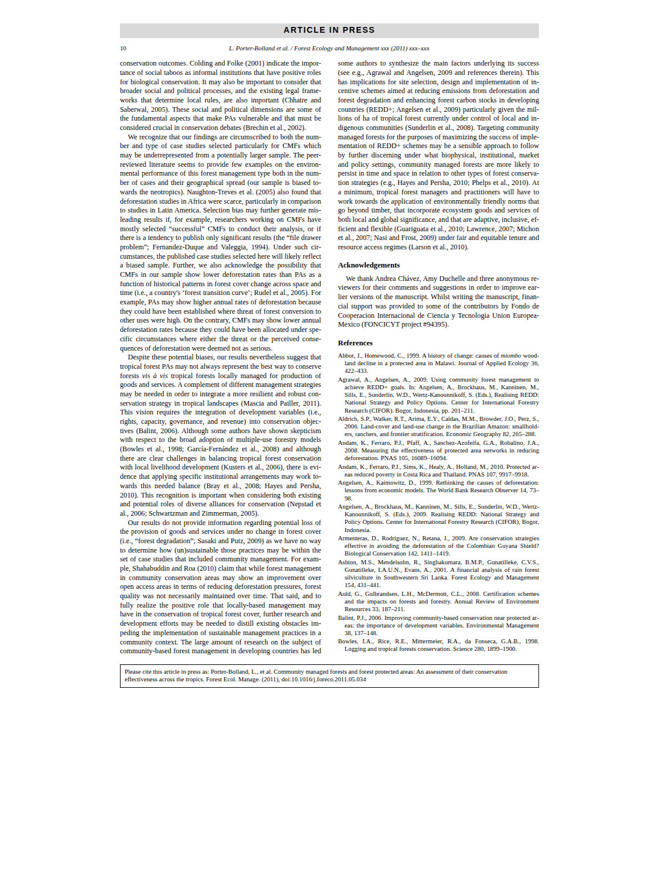ARTICLE IN PRESS
10 L. Porter-Bolland et al. / Forest Ecology and Management xxx (2011) xxx–xxx
conservation outcomes. Colding and Folke (2001) indicate the importance of social taboos as informal institutions that have positive roles for biological conservation. It may also be important to consider that broader social and political processes, and the existing legal frameworks that determine local rules, are also important (Chhatre and Saberwal, 2005). These social and political dimensions are some of the fundamental aspects that make PAs vulnerable and that must be considered crucial in conservation debates (Brechin et al., 2002).
We recognize that our findings are circumscribed to both the number and type of case studies selected particularly for CMFs which may be underrepresented from a potentially larger sample. The peer-reviewed literature seems to provide few examples on the environmental performance of this forest management type both in the number of cases and their geographical spread (our sample is biased towards the neotropics). Naughton-Treves et al. (2005) also found that deforestation studies in Africa were scarce, particularly in comparison to studies in Latin America. Selection bias may further generate misleading results if, for example, researchers working on CMFs have mostly selected “successful” CMFs to conduct their analysis, or if there is a tendency to publish only significant results (the “file drawer problem”; Fernandez-Duque and Valeggia, 1994). Under such circumstances, the published case studies selected here will likely reflect a biased sample. Further, we also acknowledge the possibility that CMFs in our sample show lower deforestation rates than PAs as a function of historical patterns in forest cover change across space and time (i.e., a country's ‘forest transition curve’; Rudel et al., 2005). For example, PAs may show higher annual rates of deforestation because they could have been established where threat of forest conversion to other uses were high. On the contrary, CMFs may show lower annual deforestation rates because they could have been allocated under specific circumstances where either the threat or the perceived consequences of deforestation were deemed not as serious.
Despite these potential biases, our results nevertheless suggest that tropical forest PAs may not always represent the best way to conserve forests vis à vis tropical forests locally managed for production of goods and services. A complement of different management strategies may be needed in order to integrate a more resilient and robust conservation strategy in tropical landscapes (Mascia and Pailler, 2011). This vision requires the integration of development variables (i.e., rights, capacity, governance, and revenue) into conservation objectives (Balint, 2006). Although some authors have shown skepticism with respect to the broad adoption of multiple-use forestry models (Bowles et al., 1998; García-Fernández et al., 2008) and although there are clear challenges in balancing tropical forest conservation with local livelihood development (Kusters et al., 2006), there is evidence that applying specific institutional arrangements may work towards this needed balance (Bray et al., 2008; Hayes and Persha, 2010). This recognition is important when considering both existing and potential roles of diverse alliances for conservation (Nepstad et al., 2006; Schwartzman and Zimmerman, 2005).
Our results do not provide information regarding potential loss of the provision of goods and services under no change in forest cover (i.e., “forest degradation”; Sasaki and Putz, 2009) as we have no way to determine how (un)sustainable those practices may be within the set of case studies that included community management. For example, Shahabuddin and Roa (2010) claim that while forest management in community conservation areas may show an improvement over open access areas in terms of reducing deforestation pressures, forest quality was not necessarily maintained over time. That said, and to fully realize the positive role that locally-based management may have in the conservation of tropical forest cover, further research and development efforts may be needed to distill existing obstacles impeding the implementation of sustainable management practices in a community context. The large amount of research on the subject of community-based forest management in developing countries has led some authors to synthesize the main factors underlying its success (see e.g., Agrawal and Angelsen, 2009 and references therein). This has implications for site selection, design and implementation of incentive schemes aimed at reducing emissions from deforestation and forest degradation and enhancing forest carbon stocks in developing countries (REDD+; Angelsen et al., 2009) particularly given the millions of ha of tropical forest currently under control of local and indigenous communities (Sunderlin et al., 2008). Targeting community managed forests for the purposes of maximizing the success of implementation of REDD+ schemes may be a sensible approach to follow by further discerning under what biophysical, institutional, market and policy settings, community managed forests are more likely to persist in time and space in relation to other types of forest conservation strategies (e.g., Hayes and Persha, 2010; Phelps et al., 2010). At a minimum, tropical forest managers and practitioners will have to work towards the application of environmentally friendly norms that go beyond timber, that incorporate ecosystem goods and services of both local and global significance, and that are adaptive, inclusive, efficient and flexible (Guariguata et al., 2010; Lawrence, 2007; Michon et al., 2007; Nasi and Frost, 2009) under fair and equitable tenure and resource access regimes (Larson et al., 2010).
Acknowledgements
We thank Andrea Chávez, Amy Duchelle and three anonymous reviewers for their comments and suggestions in order to improve earlier versions of the manuscript. Whilst writing the manuscript, financial support was provided to some of the contributors by Fondo de Cooperacion Internacional de Ciencia y Tecnologia Union Europea-Mexico (FONCICYT project #94395).
References
Abbot, J., Homewood, C., 1999. A history of change: causes of miombo woodland decline in a protected area in Malawi. Journal of Applied Ecology 36, 422–433.
Agrawal, A., Angelsen, A., 2009. Using community forest management to achieve REDD+ goals. In: Angelsen, A., Brockhaus, M., Kanninen, M., Sills, E., Sunderlin, W.D., Wertz-Kanounnikoff, S. (Eds.), Realising REDD: National Strategy and Policy Options. Center for International Forestry Research (CIFOR). Bogor, Indonesia, pp. 201–211.
Aldrich, S.P., Walker, R.T., Arima, E.Y., Caldas, M.M., Browder, J.O., Perz, S., 2006. Land-cover and land-use change in the Brazilian Amazon: smallholders, ranchers, and frontier stratification. Economic Geography 82, 265–288.
Andam, K., Ferraro, P.J., Pfaff, A., Sanchez-Azofeifa, G.A., Robalino, J.A., 2008. Measuring the effectiveness of protected area networks in reducing deforestation. PNAS 105, 16089–16094.
Andam, K., Ferraro, P.J., Sims, K., Healy, A., Holland, M., 2010. Protected areas reduced poverty in Costa Rica and Thailand. PNAS 107, 9917–9918.
Angelsen, A., Kaimowitz, D., 1999. Rethinking the causes of deforestation: lessons from economic models. The World Bank Research Observer 14, 73–98.
Angelsen, A., Brockhaus, M., Kanninen, M., Sills, E., Sunderlin, W.D., Wertz-Kanounnikoff, S. (Eds.), 2009. Realising REDD: National Strategy and Policy Options. Center for International Forestry Research (CIFOR), Bogor, Indonesia.
Armenteras, D., Rodríguez, N., Retana, J., 2009. Are conservation strategies effective in avoiding the deforestation of the Colombian Guyana Shield? Biological Conservation 142, 1411–1419.
Ashton, M.S., Mendelsohn, R., Singhakumara, B.M.P., Gunatilleke, C.V.S., Gunatilleke, I.A.U.N., Evans, A., 2001. A financial analysis of rain forest silviculture in Southwestern Sri Lanka. Forest Ecology and Management 154, 431–441.
Auld, G., Gulbrandsen, L.H., McDermott, C.L., 2008. Certification schemes and the impacts on forests and forestry. Annual Review of Environment Resources 33, 187–211.
Balint, P.J., 2006. Improving community-based conservation near protected areas: the importance of development variables. Environmental Management 38, 137–148.
Bowles, I.A., Rice, R.E., Mittermeier, R.A., da Fonseca, G.A.B., 1998. Logging and tropical forests conservation. Science 280, 1899–1900.
Please cite this article in press as: Porter-Bolland, L., et al. Community managed forests and forest protected areas: An assessment of their conservation effectiveness across the tropics. Forest Ecol. Manage. (2011), doi:10.1016/j.foreco.2011.05.034